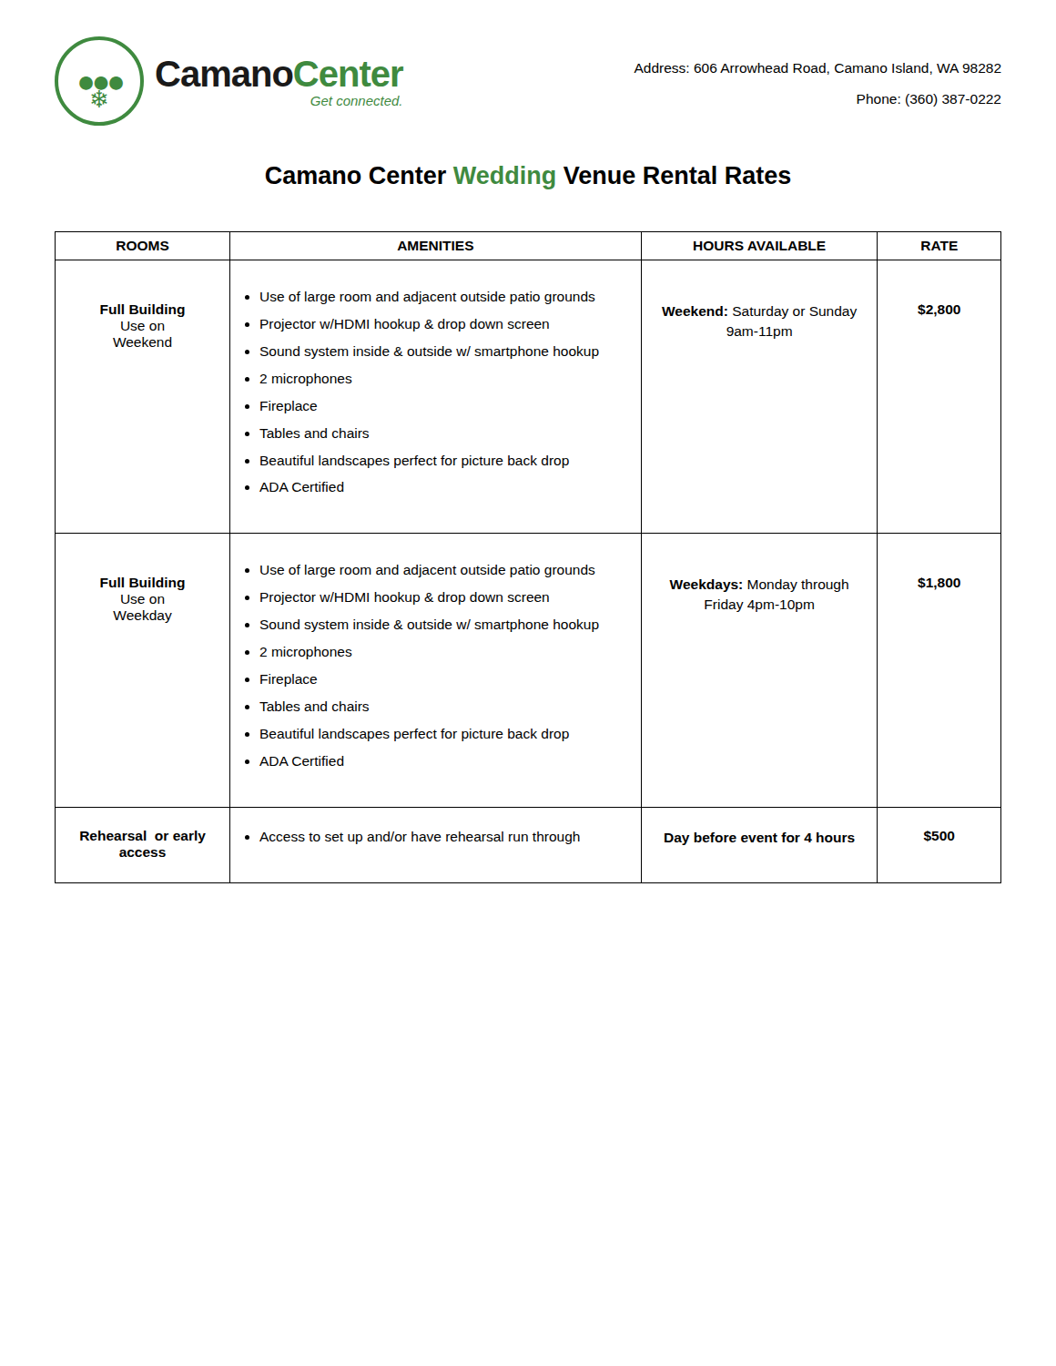●●● ❄
Camano Center
Get connected.
Address: 606 Arrowhead Road, Camano Island, WA 98282
Phone: (360) 387-0222
Camano Center Wedding Venue Rental Rates
| ROOMS | AMENITIES | HOURS AVAILABLE | RATE |
| --- | --- | --- | --- |
| Full Building Use on Weekend | Use of large room and adjacent outside patio grounds Projector w/HDMI hookup & drop down screen Sound system inside & outside w/ smartphone hookup 2 microphones Fireplace Tables and chairs Beautiful landscapes perfect for picture back drop ADA Certified | Weekend: Saturday or Sunday 9am-11pm | $2,800 |
| Full Building Use on Weekday | Use of large room and adjacent outside patio grounds Projector w/HDMI hookup & drop down screen Sound system inside & outside w/ smartphone hookup 2 microphones Fireplace Tables and chairs Beautiful landscapes perfect for picture back drop ADA Certified | Weekdays: Monday through Friday 4pm-10pm | $1,800 |
| Rehearsal or early access | Access to set up and/or have rehearsal run through | Day before event for 4 hours | $500 |